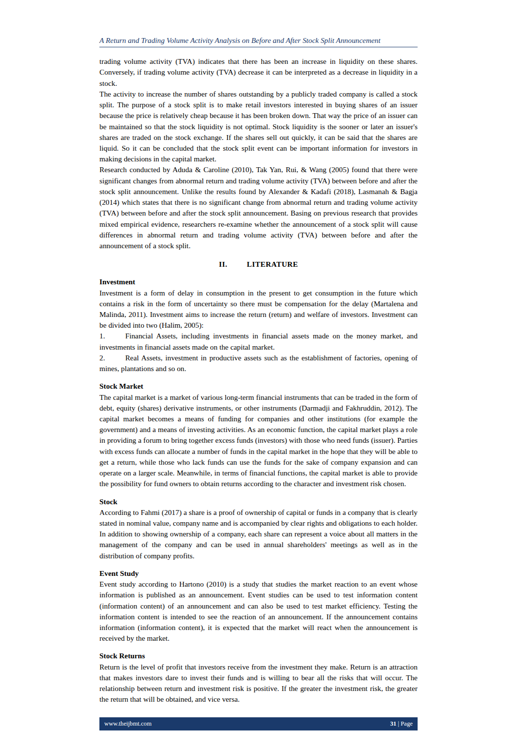A Return and Trading Volume Activity Analysis on Before and After Stock Split Announcement
trading volume activity (TVA) indicates that there has been an increase in liquidity on these shares. Conversely, if trading volume activity (TVA) decrease it can be interpreted as a decrease in liquidity in a stock.
The activity to increase the number of shares outstanding by a publicly traded company is called a stock split. The purpose of a stock split is to make retail investors interested in buying shares of an issuer because the price is relatively cheap because it has been broken down. That way the price of an issuer can be maintained so that the stock liquidity is not optimal. Stock liquidity is the sooner or later an issuer's shares are traded on the stock exchange. If the shares sell out quickly, it can be said that the shares are liquid. So it can be concluded that the stock split event can be important information for investors in making decisions in the capital market.
Research conducted by Aduda & Caroline (2010), Tak Yan, Rui, & Wang (2005) found that there were significant changes from abnormal return and trading volume activity (TVA) between before and after the stock split announcement. Unlike the results found by Alexander & Kadafi (2018), Lasmanah & Bagja (2014) which states that there is no significant change from abnormal return and trading volume activity (TVA) between before and after the stock split announcement. Basing on previous research that provides mixed empirical evidence, researchers re-examine whether the announcement of a stock split will cause differences in abnormal return and trading volume activity (TVA) between before and after the announcement of a stock split.
II. LITERATURE
Investment
Investment is a form of delay in consumption in the present to get consumption in the future which contains a risk in the form of uncertainty so there must be compensation for the delay (Martalena and Malinda, 2011). Investment aims to increase the return (return) and welfare of investors. Investment can be divided into two (Halim, 2005):
1. Financial Assets, including investments in financial assets made on the money market, and investments in financial assets made on the capital market.
2. Real Assets, investment in productive assets such as the establishment of factories, opening of mines, plantations and so on.
Stock Market
The capital market is a market of various long-term financial instruments that can be traded in the form of debt, equity (shares) derivative instruments, or other instruments (Darmadji and Fakhruddin, 2012). The capital market becomes a means of funding for companies and other institutions (for example the government) and a means of investing activities. As an economic function, the capital market plays a role in providing a forum to bring together excess funds (investors) with those who need funds (issuer). Parties with excess funds can allocate a number of funds in the capital market in the hope that they will be able to get a return, while those who lack funds can use the funds for the sake of company expansion and can operate on a larger scale. Meanwhile, in terms of financial functions, the capital market is able to provide the possibility for fund owners to obtain returns according to the character and investment risk chosen.
Stock
According to Fahmi (2017) a share is a proof of ownership of capital or funds in a company that is clearly stated in nominal value, company name and is accompanied by clear rights and obligations to each holder. In addition to showing ownership of a company, each share can represent a voice about all matters in the management of the company and can be used in annual shareholders' meetings as well as in the distribution of company profits.
Event Study
Event study according to Hartono (2010) is a study that studies the market reaction to an event whose information is published as an announcement. Event studies can be used to test information content (information content) of an announcement and can also be used to test market efficiency. Testing the information content is intended to see the reaction of an announcement. If the announcement contains information (information content), it is expected that the market will react when the announcement is received by the market.
Stock Returns
Return is the level of profit that investors receive from the investment they make. Return is an attraction that makes investors dare to invest their funds and is willing to bear all the risks that will occur. The relationship between return and investment risk is positive. If the greater the investment risk, the greater the return that will be obtained, and vice versa.
www.theijbmt.com 31 | Page